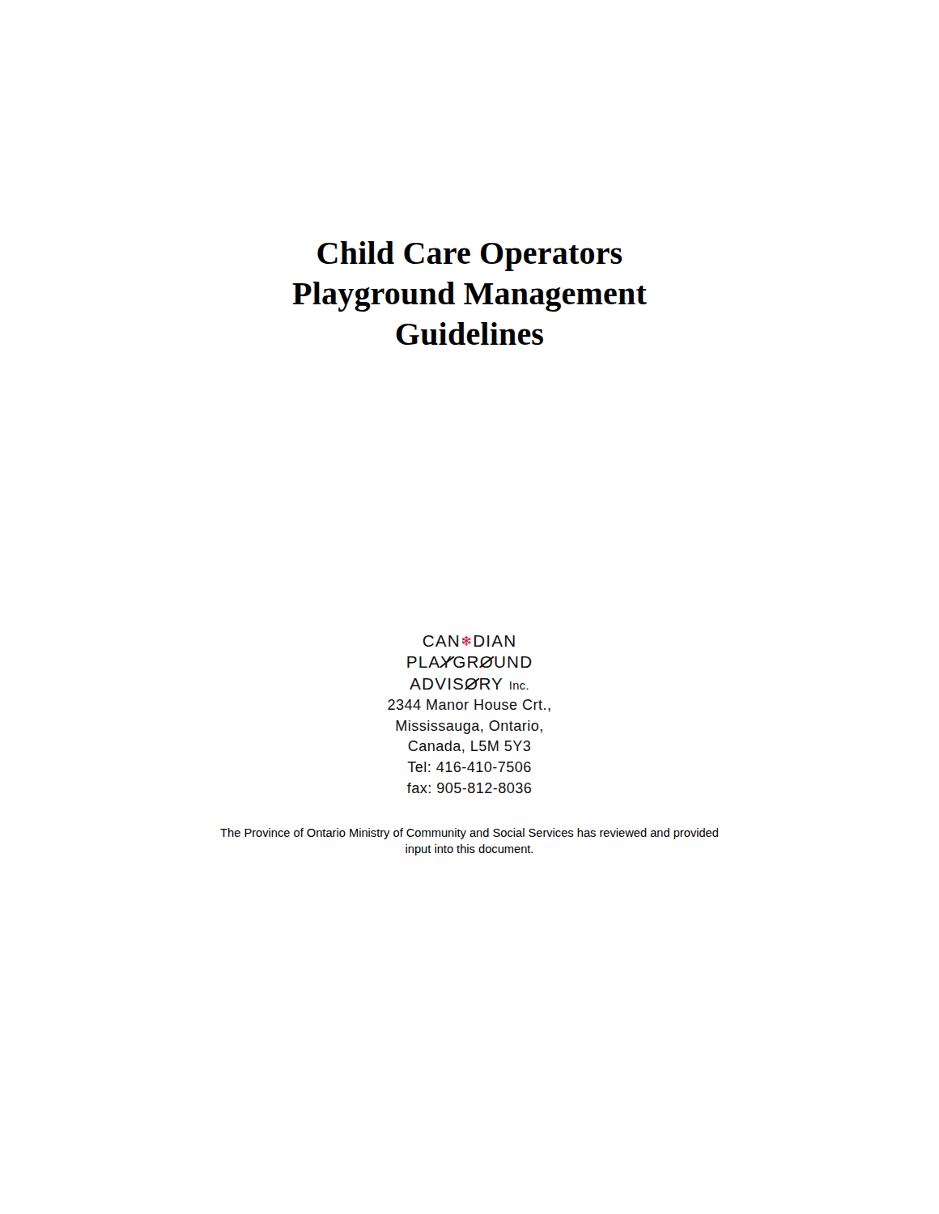Child Care Operators
Playground Management Guidelines
CAN❄DIAN
PLAYGROUND
ADVISORY Inc.
2344 Manor House Crt.,
Mississauga, Ontario,
Canada, L5M 5Y3
Tel: 416-410-7506
fax: 905-812-8036
The Province of Ontario Ministry of Community and Social Services has reviewed and provided
input into this document.